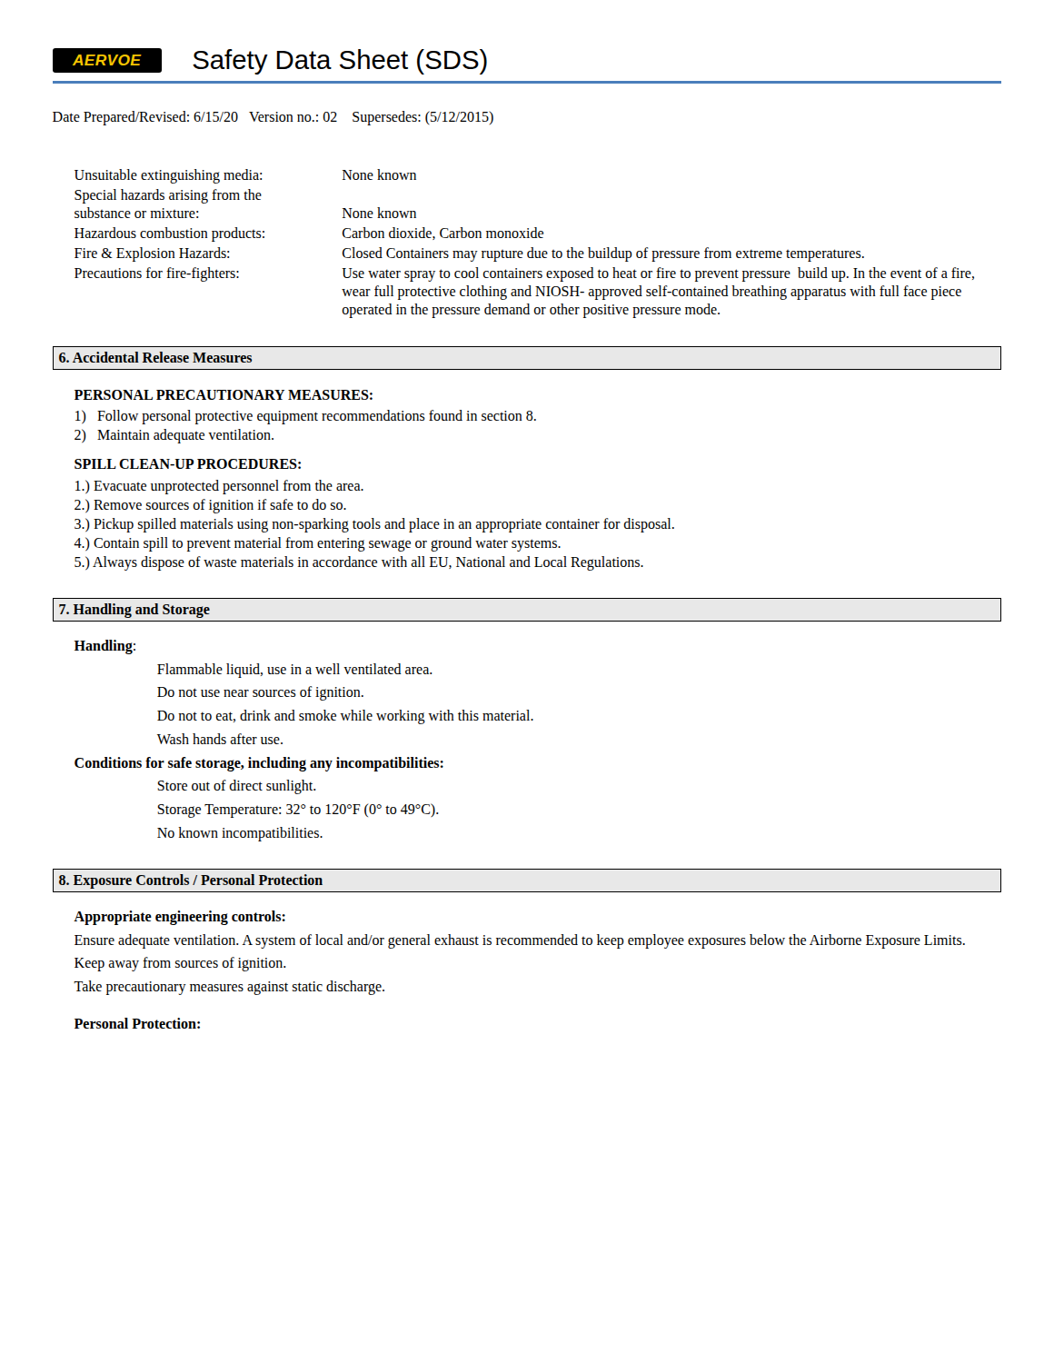AERVOE
Safety Data Sheet (SDS)
Date Prepared/Revised: 6/15/20 Version no.: 02 Supersedes: (5/12/2015)
| Unsuitable extinguishing media: | None known |
| Special hazards arising from the substance or mixture: | None known |
| Hazardous combustion products: | Carbon dioxide, Carbon monoxide |
| Fire & Explosion Hazards: | Closed Containers may rupture due to the buildup of pressure from extreme temperatures. |
| Precautions for fire-fighters: | Use water spray to cool containers exposed to heat or fire to prevent pressure build up. In the event of a fire, wear full protective clothing and NIOSH- approved self-contained breathing apparatus with full face piece operated in the pressure demand or other positive pressure mode. |
6. Accidental Release Measures
PERSONAL PRECAUTIONARY MEASURES:
1) Follow personal protective equipment recommendations found in section 8.
2) Maintain adequate ventilation.
SPILL CLEAN-UP PROCEDURES:
1.) Evacuate unprotected personnel from the area.
2.) Remove sources of ignition if safe to do so.
3.) Pickup spilled materials using non-sparking tools and place in an appropriate container for disposal.
4.) Contain spill to prevent material from entering sewage or ground water systems.
5.) Always dispose of waste materials in accordance with all EU, National and Local Regulations.
7. Handling and Storage
Handling:
Flammable liquid, use in a well ventilated area.
Do not use near sources of ignition.
Do not to eat, drink and smoke while working with this material.
Wash hands after use.
Conditions for safe storage, including any incompatibilities:
Store out of direct sunlight.
Storage Temperature: 32° to 120°F (0° to 49°C).
No known incompatibilities.
8. Exposure Controls / Personal Protection
Appropriate engineering controls:
Ensure adequate ventilation. A system of local and/or general exhaust is recommended to keep employee exposures below the Airborne Exposure Limits.
Keep away from sources of ignition.
Take precautionary measures against static discharge.
Personal Protection: